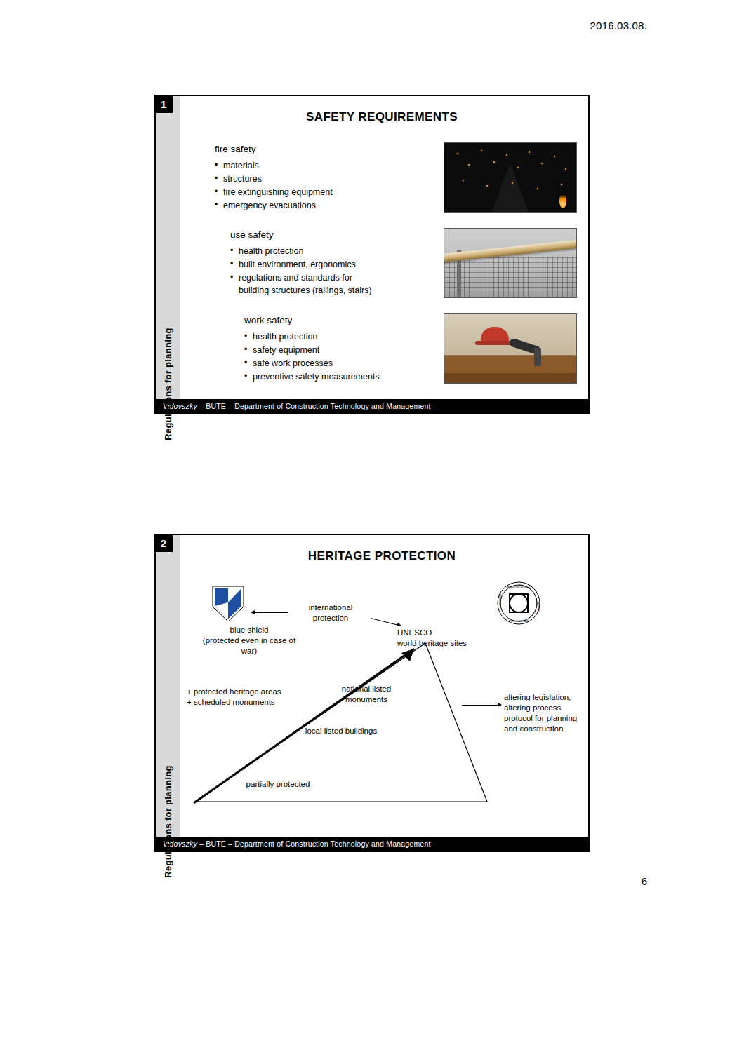2016.03.08.
1
Regulations for planning
SAFETY REQUIREMENTS
fire safety
materials
structures
fire extinguishing equipment
emergency evacuations
use safety
health protection
built environment, ergonomics
regulations and standards for
building structures (railings, stairs)
work safety
health protection
safety equipment
safe work processes
preventive safety measurements
Vidovszky – BUTE – Department of Construction Technology and Management
2
Regulations for planning
HERITAGE PROTECTION
blue shield
(protected even in case of war)
PATRIMONIO MUNDIAL WORLD HERITAGE PATRIMOINE MONDIAL
UNESCO
world heritage sites
international
protection
+ protected heritage areas
+ scheduled monuments
national listed
monuments
local listed buildings
partially protected
altering legislation,
altering process
protocol for planning
and construction
Vidovszky – BUTE – Department of Construction Technology and Management
6